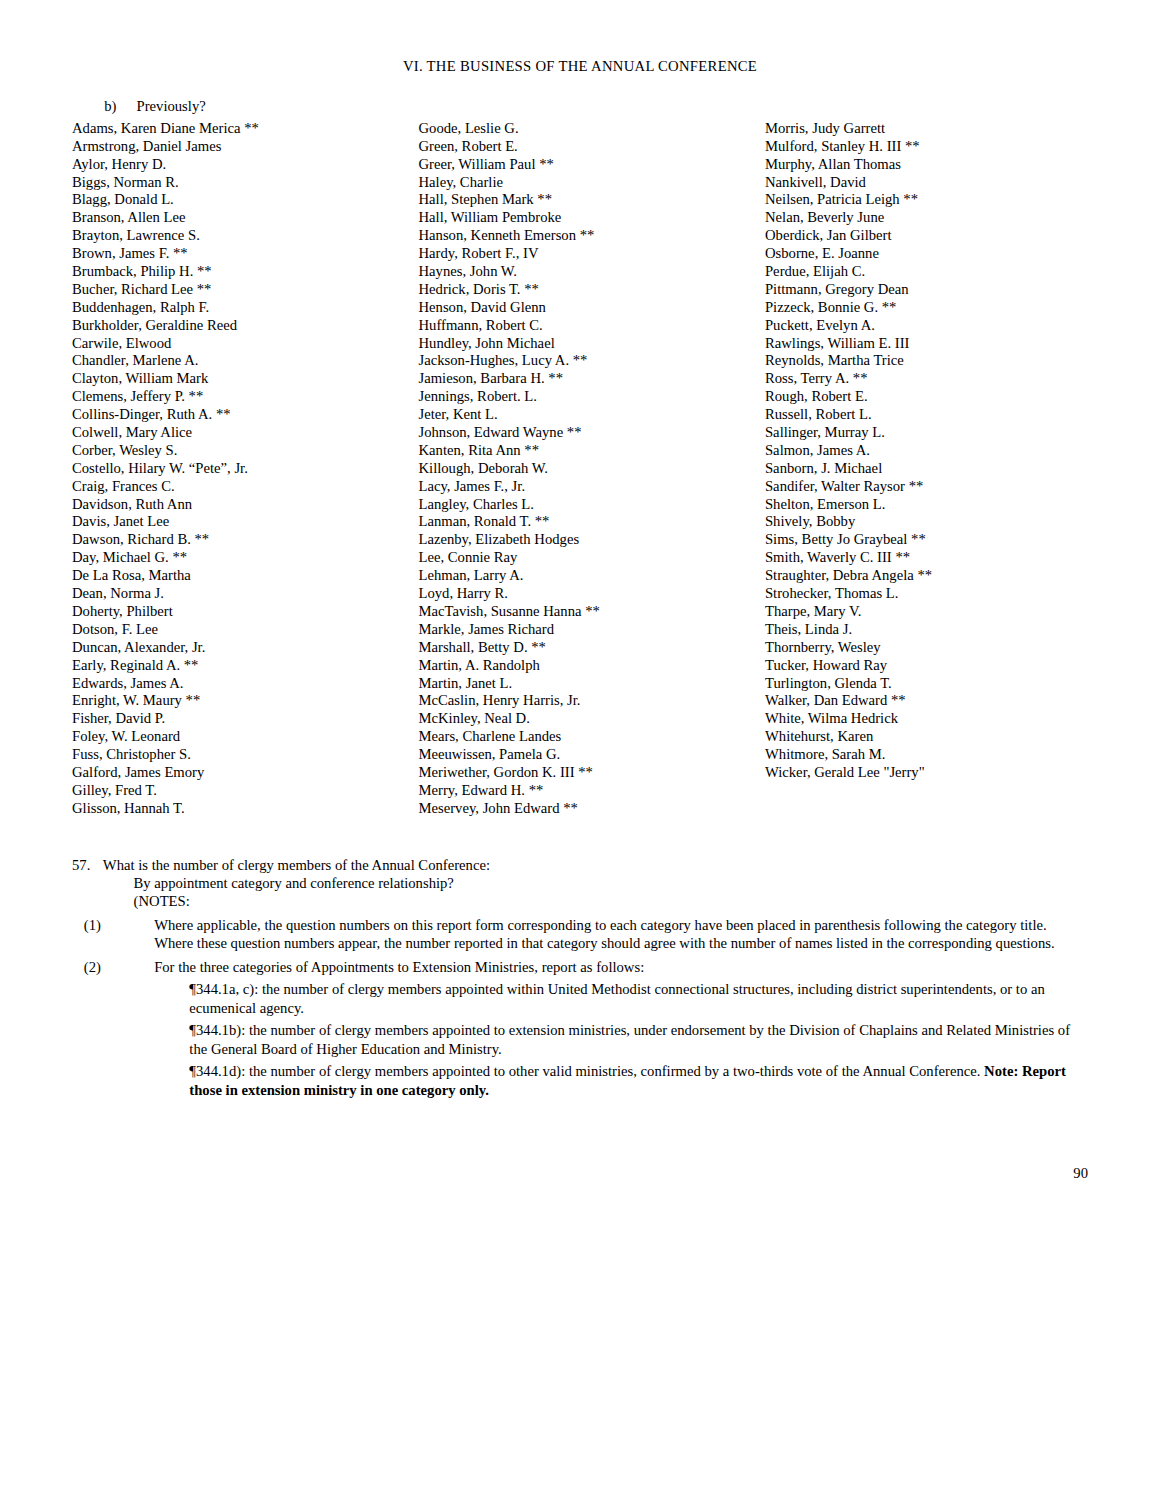VI. THE BUSINESS OF THE ANNUAL CONFERENCE
b) Previously?
Adams, Karen Diane Merica **
Armstrong, Daniel James
Aylor, Henry D.
Biggs, Norman R.
Blagg, Donald L.
Branson, Allen Lee
Brayton, Lawrence S.
Brown, James F. **
Brumback, Philip H. **
Bucher, Richard Lee **
Buddenhagen, Ralph F.
Burkholder, Geraldine Reed
Carwile, Elwood
Chandler, Marlene A.
Clayton, William Mark
Clemens, Jeffery P. **
Collins-Dinger, Ruth A. **
Colwell, Mary Alice
Corber, Wesley S.
Costello, Hilary W. “Pete”, Jr.
Craig, Frances C.
Davidson, Ruth Ann
Davis, Janet Lee
Dawson, Richard B. **
Day, Michael G. **
De La Rosa, Martha
Dean, Norma J.
Doherty, Philbert
Dotson, F. Lee
Duncan, Alexander, Jr.
Early, Reginald A. **
Edwards, James A.
Enright, W. Maury **
Fisher, David P.
Foley, W. Leonard
Fuss, Christopher S.
Galford, James Emory
Gilley, Fred T.
Glisson, Hannah T.
Goode, Leslie G.
Green, Robert E.
Greer, William Paul **
Haley, Charlie
Hall, Stephen Mark **
Hall, William Pembroke
Hanson, Kenneth Emerson **
Hardy, Robert F., IV
Haynes, John W.
Hedrick, Doris T. **
Henson, David Glenn
Huffmann, Robert C.
Hundley, John Michael
Jackson-Hughes, Lucy A. **
Jamieson, Barbara H. **
Jennings, Robert. L.
Jeter, Kent L.
Johnson, Edward Wayne **
Kanten, Rita Ann **
Killough, Deborah W.
Lacy, James F., Jr.
Langley, Charles L.
Lanman, Ronald T. **
Lazenby, Elizabeth Hodges
Lee, Connie Ray
Lehman, Larry A.
Loyd, Harry R.
MacTavish, Susanne Hanna **
Markle, James Richard
Marshall, Betty D. **
Martin, A. Randolph
Martin, Janet L.
McCaslin, Henry Harris, Jr.
McKinley, Neal D.
Mears, Charlene Landes
Meeuwissen, Pamela G.
Meriwether, Gordon K. III **
Merry, Edward H. **
Meservey, John Edward **
Morris, Judy Garrett
Mulford, Stanley H. III **
Murphy, Allan Thomas
Nankivell, David
Neilsen, Patricia Leigh **
Nelan, Beverly June
Oberdick, Jan Gilbert
Osborne, E. Joanne
Perdue, Elijah C.
Pittmann, Gregory Dean
Pizzeck, Bonnie G. **
Puckett, Evelyn A.
Rawlings, William E. III
Reynolds, Martha Trice
Ross, Terry A. **
Rough, Robert E.
Russell, Robert L.
Sallinger, Murray L.
Salmon, James A.
Sanborn, J. Michael
Sandifer, Walter Raysor **
Shelton, Emerson L.
Shively, Bobby
Sims, Betty Jo Graybeal **
Smith, Waverly C. III **
Straughter, Debra Angela **
Strohecker, Thomas L.
Tharpe, Mary V.
Theis, Linda J.
Thornberry, Wesley
Tucker, Howard Ray
Turlington, Glenda T.
Walker, Dan Edward **
White, Wilma Hedrick
Whitehurst, Karen
Whitmore, Sarah M.
Wicker, Gerald Lee "Jerry"
57. What is the number of clergy members of the Annual Conference:
By appointment category and conference relationship?
(NOTES:
(1) Where applicable, the question numbers on this report form corresponding to each category have been placed in parenthesis following the category title. Where these question numbers appear, the number reported in that category should agree with the number of names listed in the corresponding questions.
(2) For the three categories of Appointments to Extension Ministries, report as follows:
¶344.1a, c): the number of clergy members appointed within United Methodist connectional structures, including district superintendents, or to an ecumenical agency.
¶344.1b): the number of clergy members appointed to extension ministries, under endorsement by the Division of Chaplains and Related Ministries of the General Board of Higher Education and Ministry.
¶344.1d): the number of clergy members appointed to other valid ministries, confirmed by a two-thirds vote of the Annual Conference. Note: Report those in extension ministry in one category only.
90